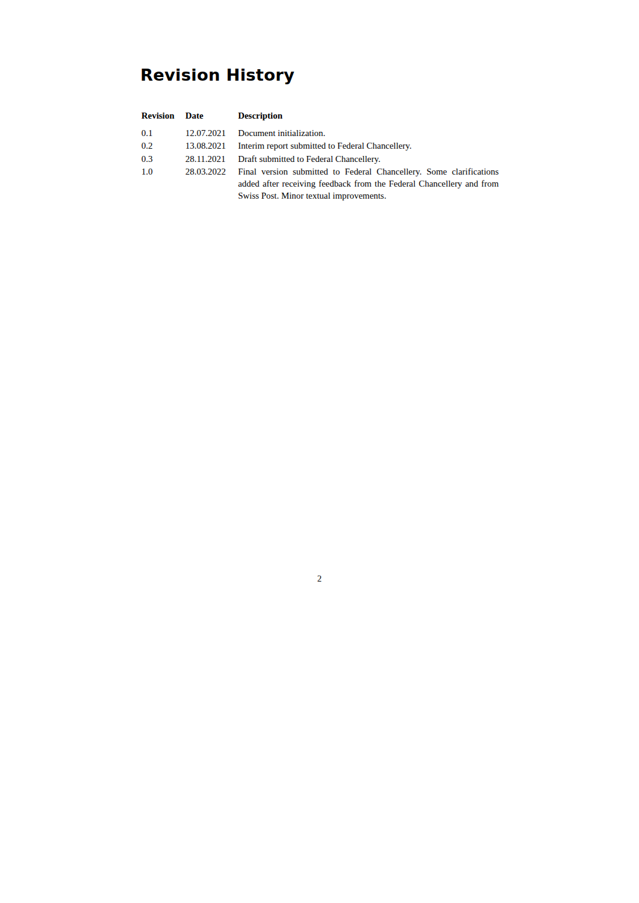Revision History
| Revision | Date | Description |
| --- | --- | --- |
| 0.1 | 12.07.2021 | Document initialization. |
| 0.2 | 13.08.2021 | Interim report submitted to Federal Chancellery. |
| 0.3 | 28.11.2021 | Draft submitted to Federal Chancellery. |
| 1.0 | 28.03.2022 | Final version submitted to Federal Chancellery. Some clarifications added after receiving feedback from the Federal Chancellery and from Swiss Post. Minor textual improvements. |
2